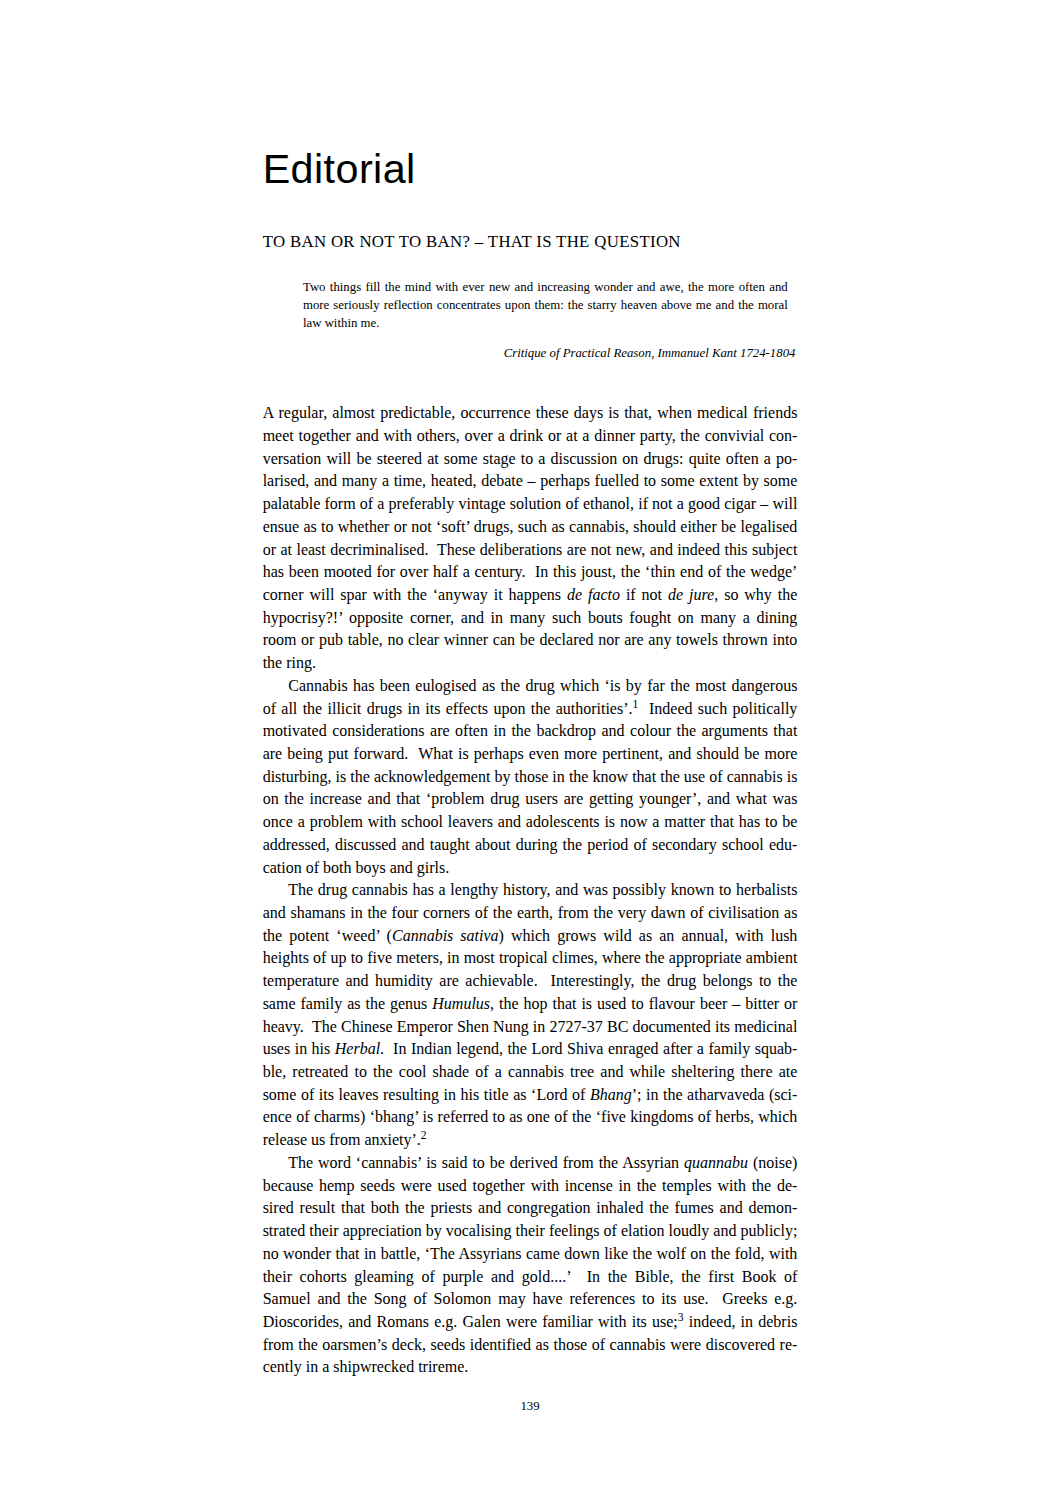Editorial
To ban or not to ban? – that is the question
Two things fill the mind with ever new and increasing wonder and awe, the more often and more seriously reflection concentrates upon them: the starry heaven above me and the moral law within me.
Critique of Practical Reason, Immanuel Kant 1724-1804
A regular, almost predictable, occurrence these days is that, when medical friends meet together and with others, over a drink or at a dinner party, the convivial conversation will be steered at some stage to a discussion on drugs: quite often a polarised, and many a time, heated, debate – perhaps fuelled to some extent by some palatable form of a preferably vintage solution of ethanol, if not a good cigar – will ensue as to whether or not ‘soft’ drugs, such as cannabis, should either be legalised or at least decriminalised. These deliberations are not new, and indeed this subject has been mooted for over half a century. In this joust, the ‘thin end of the wedge’ corner will spar with the ‘anyway it happens de facto if not de jure, so why the hypocrisy?!’ opposite corner, and in many such bouts fought on many a dining room or pub table, no clear winner can be declared nor are any towels thrown into the ring.
Cannabis has been eulogised as the drug which ‘is by far the most dangerous of all the illicit drugs in its effects upon the authorities’.1 Indeed such politically motivated considerations are often in the backdrop and colour the arguments that are being put forward. What is perhaps even more pertinent, and should be more disturbing, is the acknowledgement by those in the know that the use of cannabis is on the increase and that ‘problem drug users are getting younger’, and what was once a problem with school leavers and adolescents is now a matter that has to be addressed, discussed and taught about during the period of secondary school education of both boys and girls.
The drug cannabis has a lengthy history, and was possibly known to herbalists and shamans in the four corners of the earth, from the very dawn of civilisation as the potent ‘weed’ (Cannabis sativa) which grows wild as an annual, with lush heights of up to five meters, in most tropical climes, where the appropriate ambient temperature and humidity are achievable. Interestingly, the drug belongs to the same family as the genus Humulus, the hop that is used to flavour beer – bitter or heavy. The Chinese Emperor Shen Nung in 2727-37 BC documented its medicinal uses in his Herbal. In Indian legend, the Lord Shiva enraged after a family squabble, retreated to the cool shade of a cannabis tree and while sheltering there ate some of its leaves resulting in his title as ‘Lord of Bhang’; in the atharvaveda (science of charms) ‘bhang’ is referred to as one of the ‘five kingdoms of herbs, which release us from anxiety’.2
The word ‘cannabis’ is said to be derived from the Assyrian quannabu (noise) because hemp seeds were used together with incense in the temples with the desired result that both the priests and congregation inhaled the fumes and demonstrated their appreciation by vocalising their feelings of elation loudly and publicly; no wonder that in battle, ‘The Assyrians came down like the wolf on the fold, with their cohorts gleaming of purple and gold....’ In the Bible, the first Book of Samuel and the Song of Solomon may have references to its use. Greeks e.g. Dioscorides, and Romans e.g. Galen were familiar with its use;3 indeed, in debris from the oarsmen’s deck, seeds identified as those of cannabis were discovered recently in a shipwrecked trireme.
139